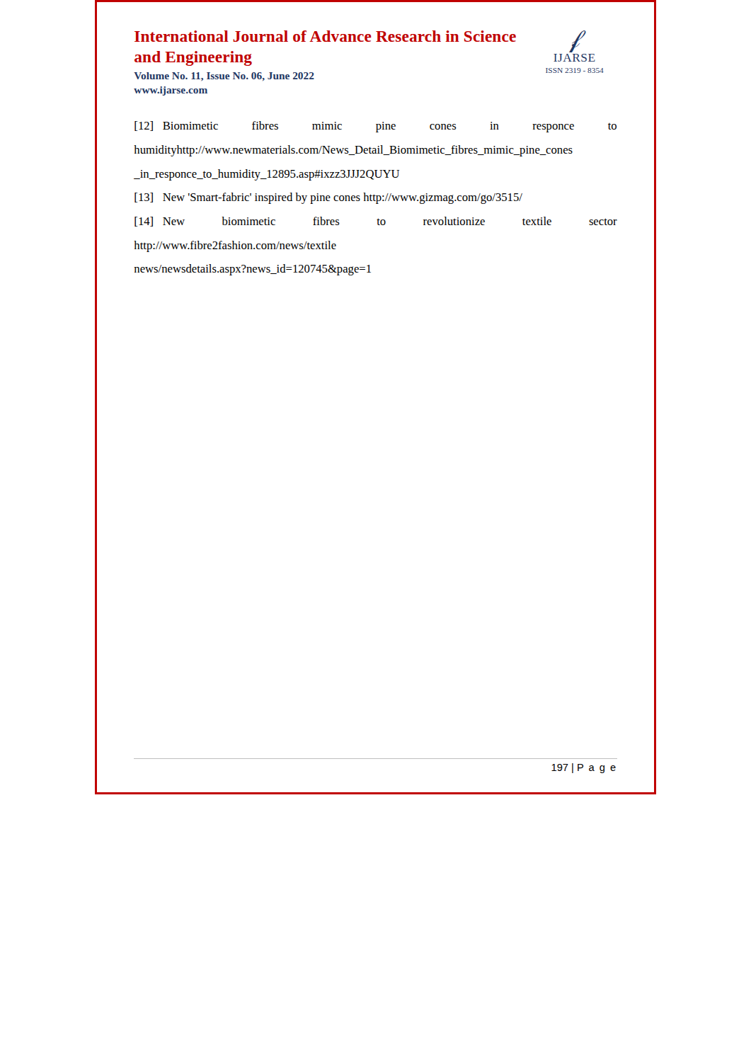International Journal of Advance Research in Science and Engineering
Volume No. 11, Issue No. 06, June 2022
www.ijarse.com
𝒻
IJARSE
ISSN 2319 - 8354
[12] Biomimetic fibres mimic pine cones in responce to
humidityhttp://www.newmaterials.com/News_Detail_Biomimetic_fibres_mimic_pine_cones
_in_responce_to_humidity_12895.asp#ixzz3JJJ2QUYU
[13] New 'Smart-fabric' inspired by pine cones http://www.gizmag.com/go/3515/
[14] New biomimetic fibres to revolutionize textile sector
http://www.fibre2fashion.com/news/textile
news/newsdetails.aspx?news_id=120745&page=1
197 | P a g e